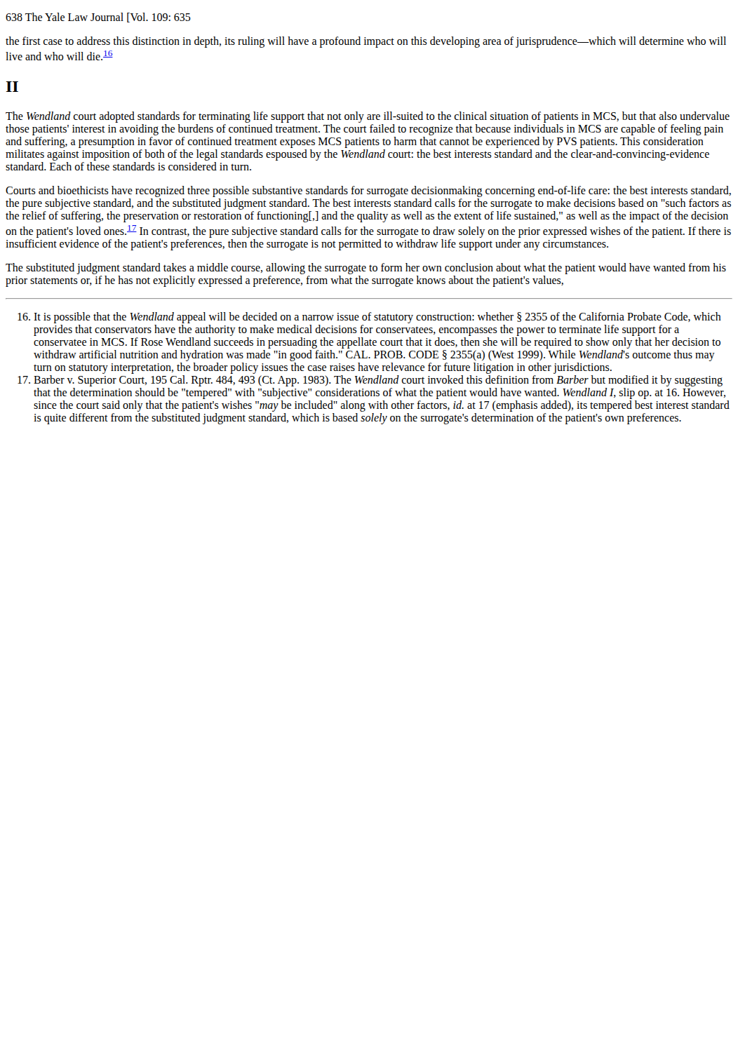638 The Yale Law Journal [Vol. 109: 635
the first case to address this distinction in depth, its ruling will have a profound impact on this developing area of jurisprudence—which will determine who will live and who will die.16
II
The Wendland court adopted standards for terminating life support that not only are ill-suited to the clinical situation of patients in MCS, but that also undervalue those patients' interest in avoiding the burdens of continued treatment. The court failed to recognize that because individuals in MCS are capable of feeling pain and suffering, a presumption in favor of continued treatment exposes MCS patients to harm that cannot be experienced by PVS patients. This consideration militates against imposition of both of the legal standards espoused by the Wendland court: the best interests standard and the clear-and-convincing-evidence standard. Each of these standards is considered in turn.
Courts and bioethicists have recognized three possible substantive standards for surrogate decisionmaking concerning end-of-life care: the best interests standard, the pure subjective standard, and the substituted judgment standard. The best interests standard calls for the surrogate to make decisions based on "such factors as the relief of suffering, the preservation or restoration of functioning[,] and the quality as well as the extent of life sustained," as well as the impact of the decision on the patient's loved ones.17 In contrast, the pure subjective standard calls for the surrogate to draw solely on the prior expressed wishes of the patient. If there is insufficient evidence of the patient's preferences, then the surrogate is not permitted to withdraw life support under any circumstances.
The substituted judgment standard takes a middle course, allowing the surrogate to form her own conclusion about what the patient would have wanted from his prior statements or, if he has not explicitly expressed a preference, from what the surrogate knows about the patient's values,
It is possible that the Wendland appeal will be decided on a narrow issue of statutory construction: whether § 2355 of the California Probate Code, which provides that conservators have the authority to make medical decisions for conservatees, encompasses the power to terminate life support for a conservatee in MCS. If Rose Wendland succeeds in persuading the appellate court that it does, then she will be required to show only that her decision to withdraw artificial nutrition and hydration was made "in good faith." CAL. PROB. CODE § 2355(a) (West 1999). While Wendland's outcome thus may turn on statutory interpretation, the broader policy issues the case raises have relevance for future litigation in other jurisdictions.
Barber v. Superior Court, 195 Cal. Rptr. 484, 493 (Ct. App. 1983). The Wendland court invoked this definition from Barber but modified it by suggesting that the determination should be "tempered" with "subjective" considerations of what the patient would have wanted. Wendland I, slip op. at 16. However, since the court said only that the patient's wishes "may be included" along with other factors, id. at 17 (emphasis added), its tempered best interest standard is quite different from the substituted judgment standard, which is based solely on the surrogate's determination of the patient's own preferences.